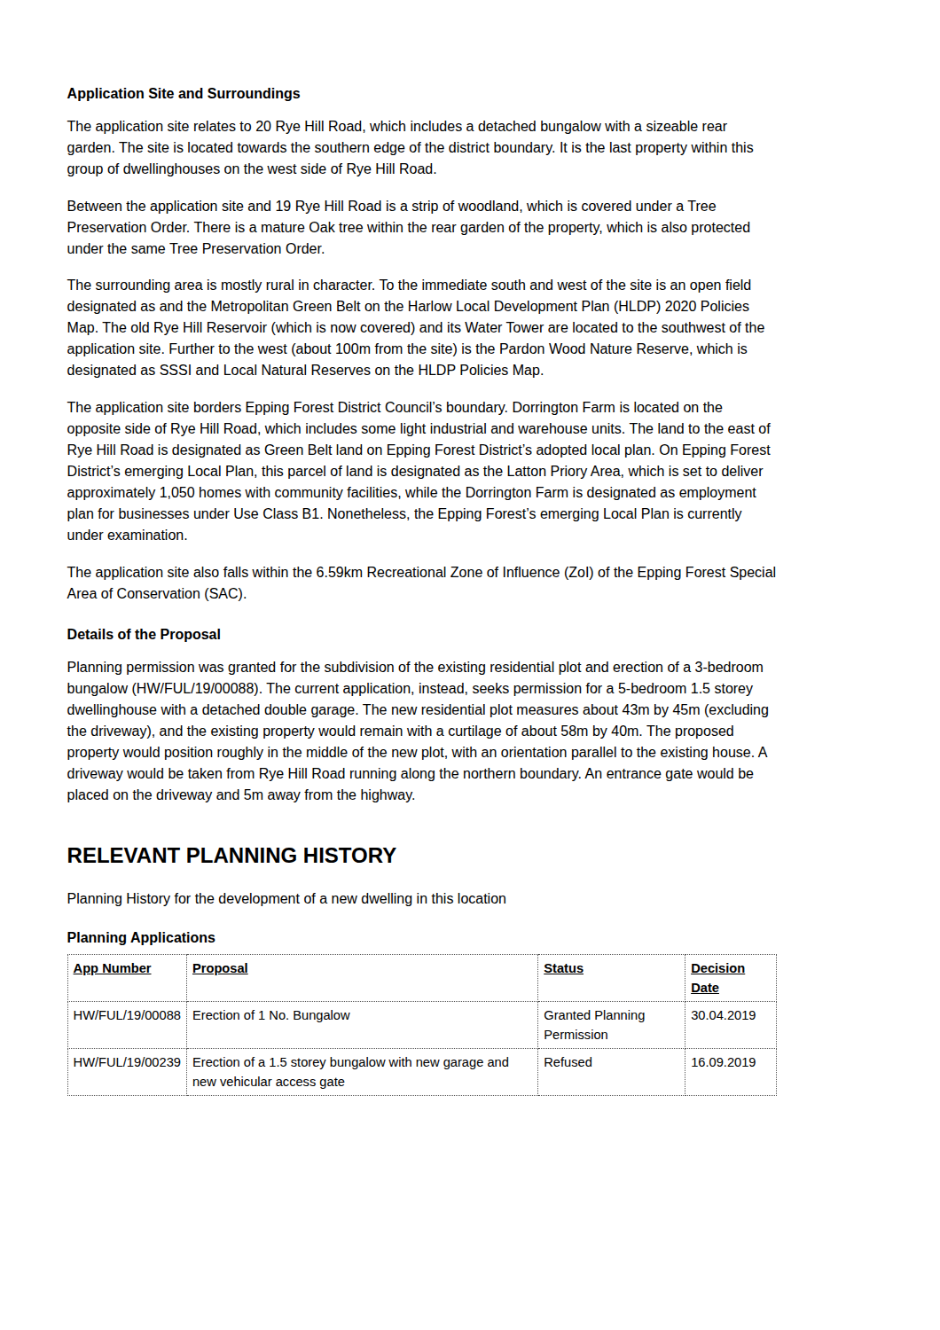Application Site and Surroundings
The application site relates to 20 Rye Hill Road, which includes a detached bungalow with a sizeable rear garden. The site is located towards the southern edge of the district boundary. It is the last property within this group of dwellinghouses on the west side of Rye Hill Road.
Between the application site and 19 Rye Hill Road is a strip of woodland, which is covered under a Tree Preservation Order. There is a mature Oak tree within the rear garden of the property, which is also protected under the same Tree Preservation Order.
The surrounding area is mostly rural in character. To the immediate south and west of the site is an open field designated as and the Metropolitan Green Belt on the Harlow Local Development Plan (HLDP) 2020 Policies Map. The old Rye Hill Reservoir (which is now covered) and its Water Tower are located to the southwest of the application site. Further to the west (about 100m from the site) is the Pardon Wood Nature Reserve, which is designated as SSSI and Local Natural Reserves on the HLDP Policies Map.
The application site borders Epping Forest District Council’s boundary. Dorrington Farm is located on the opposite side of Rye Hill Road, which includes some light industrial and warehouse units. The land to the east of Rye Hill Road is designated as Green Belt land on Epping Forest District’s adopted local plan. On Epping Forest District’s emerging Local Plan, this parcel of land is designated as the Latton Priory Area, which is set to deliver approximately 1,050 homes with community facilities, while the Dorrington Farm is designated as employment plan for businesses under Use Class B1. Nonetheless, the Epping Forest’s emerging Local Plan is currently under examination.
The application site also falls within the 6.59km Recreational Zone of Influence (ZoI) of the Epping Forest Special Area of Conservation (SAC).
Details of the Proposal
Planning permission was granted for the subdivision of the existing residential plot and erection of a 3-bedroom bungalow (HW/FUL/19/00088). The current application, instead, seeks permission for a 5-bedroom 1.5 storey dwellinghouse with a detached double garage. The new residential plot measures about 43m by 45m (excluding the driveway), and the existing property would remain with a curtilage of about 58m by 40m. The proposed property would position roughly in the middle of the new plot, with an orientation parallel to the existing house. A driveway would be taken from Rye Hill Road running along the northern boundary. An entrance gate would be placed on the driveway and 5m away from the highway.
RELEVANT PLANNING HISTORY
Planning History for the development of a new dwelling in this location
Planning Applications
| App Number | Proposal | Status | Decision Date |
| --- | --- | --- | --- |
| HW/FUL/19/00088 | Erection of 1 No. Bungalow | Granted Planning Permission | 30.04.2019 |
| HW/FUL/19/00239 | Erection of a 1.5 storey bungalow with new garage and new vehicular access gate | Refused | 16.09.2019 |